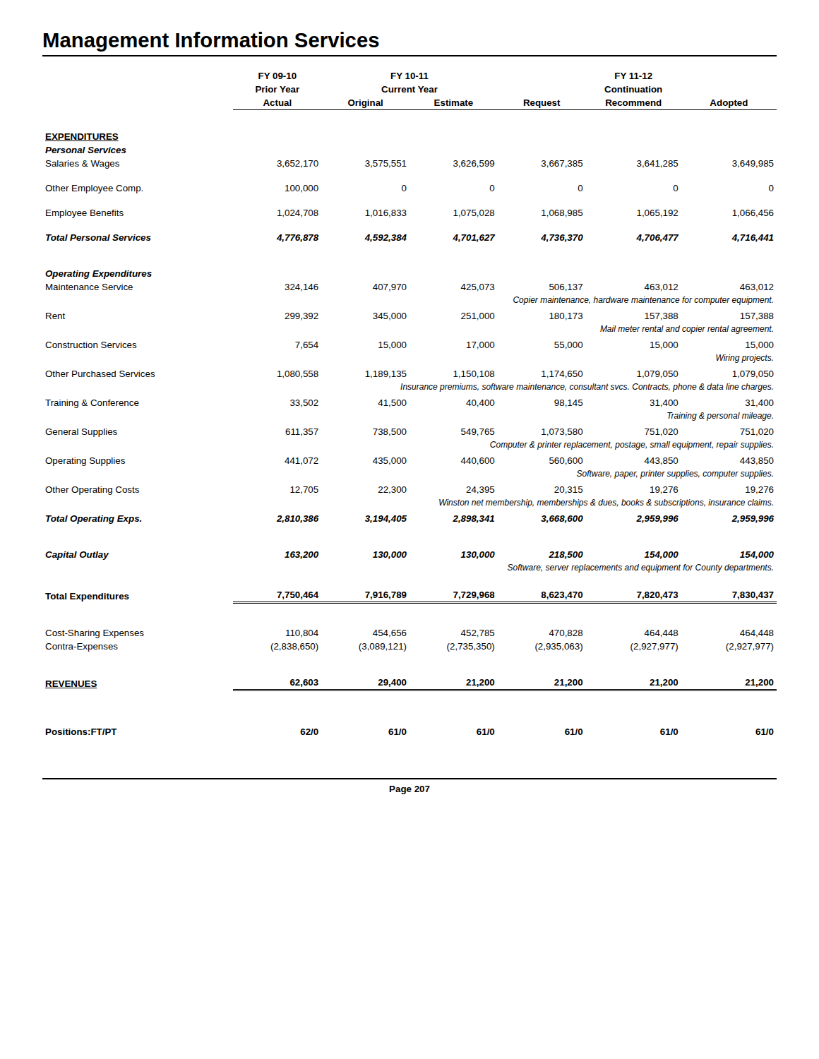Management Information Services
| | FY 09-10 | FY 10-11 | | FY 11-12 | |
| --- | --- | --- | --- | --- | --- |
| | Prior Year | Current Year | | Continuation | |
| | Actual | Original | Estimate | Request | Recommend | Adopted |
| EXPENDITURES | |
| Personal Services | |
| Salaries & Wages | 3,652,170 | 3,575,551 | 3,626,599 | 3,667,385 | 3,641,285 | 3,649,985 |
| Other Employee Comp. | 100,000 | 0 | 0 | 0 | 0 | 0 |
| Employee Benefits | 1,024,708 | 1,016,833 | 1,075,028 | 1,068,985 | 1,065,192 | 1,066,456 |
| Total Personal Services | 4,776,878 | 4,592,384 | 4,701,627 | 4,736,370 | 4,706,477 | 4,716,441 |
| Operating Expenditures | |
| Maintenance Service | 324,146 | 407,970 | 425,073 | 506,137 | 463,012 | 463,012 |
| | Copier maintenance, hardware maintenance for computer equipment. |
| Rent | 299,392 | 345,000 | 251,000 | 180,173 | 157,388 | 157,388 |
| | Mail meter rental and copier rental agreement. |
| Construction Services | 7,654 | 15,000 | 17,000 | 55,000 | 15,000 | 15,000 |
| | Wiring projects. |
| Other Purchased Services | 1,080,558 | 1,189,135 | 1,150,108 | 1,174,650 | 1,079,050 | 1,079,050 |
| | Insurance premiums, software maintenance, consultant svcs. Contracts, phone & data line charges. |
| Training & Conference | 33,502 | 41,500 | 40,400 | 98,145 | 31,400 | 31,400 |
| | Training & personal mileage. |
| General Supplies | 611,357 | 738,500 | 549,765 | 1,073,580 | 751,020 | 751,020 |
| | Computer & printer replacement, postage, small equipment, repair supplies. |
| Operating Supplies | 441,072 | 435,000 | 440,600 | 560,600 | 443,850 | 443,850 |
| | Software, paper, printer supplies, computer supplies. |
| Other Operating Costs | 12,705 | 22,300 | 24,395 | 20,315 | 19,276 | 19,276 |
| | Winston net membership, memberships & dues, books & subscriptions, insurance claims. |
| Total Operating Exps. | 2,810,386 | 3,194,405 | 2,898,341 | 3,668,600 | 2,959,996 | 2,959,996 |
| Capital Outlay | 163,200 | 130,000 | 130,000 | 218,500 | 154,000 | 154,000 |
| | Software, server replacements and equipment for County departments. |
| Total Expenditures | 7,750,464 | 7,916,789 | 7,729,968 | 8,623,470 | 7,820,473 | 7,830,437 |
| Cost-Sharing Expenses | 110,804 | 454,656 | 452,785 | 470,828 | 464,448 | 464,448 |
| Contra-Expenses | (2,838,650) | (3,089,121) | (2,735,350) | (2,935,063) | (2,927,977) | (2,927,977) |
| REVENUES | 62,603 | 29,400 | 21,200 | 21,200 | 21,200 | 21,200 |
| Positions:FT/PT | 62/0 | 61/0 | 61/0 | 61/0 | 61/0 | 61/0 |
Page 207